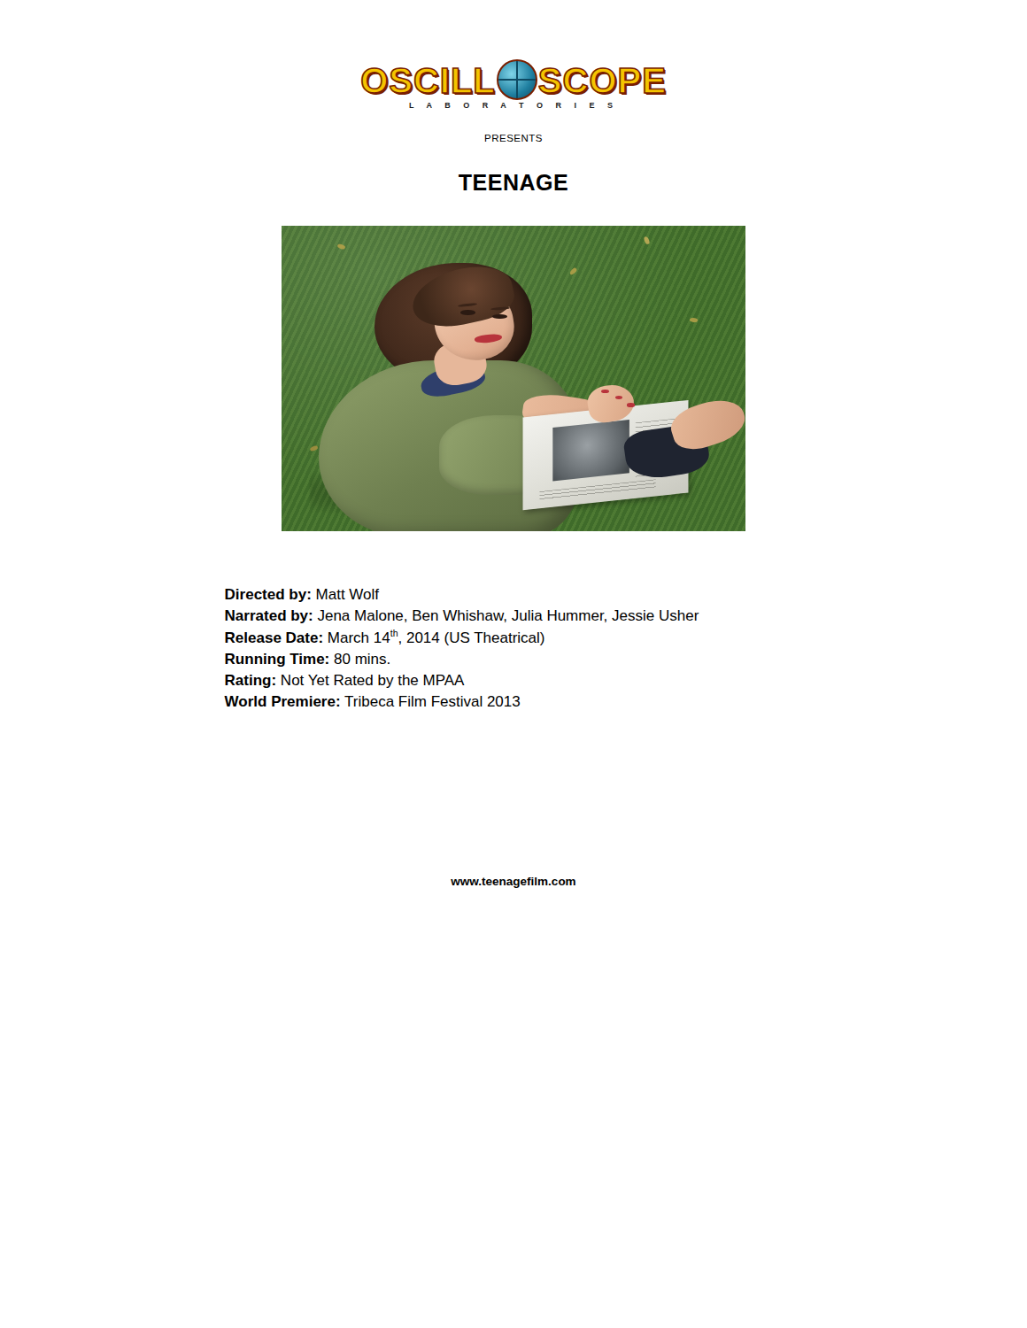OSCILL SCOPE
L A B O R A T O R I E S
PRESENTS
TEENAGE
Directed by: Matt Wolf
Narrated by: Jena Malone, Ben Whishaw, Julia Hummer, Jessie Usher
Release Date: March 14th, 2014 (US Theatrical)
Running Time: 80 mins.
Rating: Not Yet Rated by the MPAA
World Premiere: Tribeca Film Festival 2013
www.teenagefilm.com